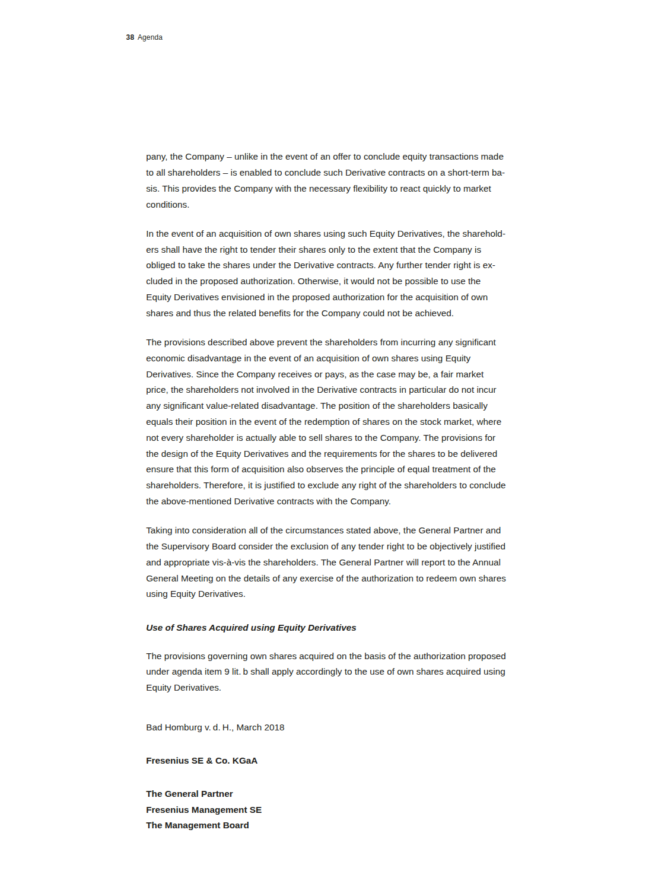38 Agenda
pany, the Company – unlike in the event of an offer to conclude equity transactions made to all shareholders – is enabled to conclude such Derivative contracts on a short-term basis. This provides the Company with the necessary flexibility to react quickly to market conditions.
In the event of an acquisition of own shares using such Equity Derivatives, the shareholders shall have the right to tender their shares only to the extent that the Company is obliged to take the shares under the Derivative contracts. Any further tender right is excluded in the proposed authorization. Otherwise, it would not be possible to use the Equity Derivatives envisioned in the proposed authorization for the acquisition of own shares and thus the related benefits for the Company could not be achieved.
The provisions described above prevent the shareholders from incurring any significant economic disadvantage in the event of an acquisition of own shares using Equity Derivatives. Since the Company receives or pays, as the case may be, a fair market price, the shareholders not involved in the Derivative contracts in particular do not incur any significant value-related disadvantage. The position of the shareholders basically equals their position in the event of the redemption of shares on the stock market, where not every shareholder is actually able to sell shares to the Company. The provisions for the design of the Equity Derivatives and the requirements for the shares to be delivered ensure that this form of acquisition also observes the principle of equal treatment of the shareholders. Therefore, it is justified to exclude any right of the shareholders to conclude the above-mentioned Derivative contracts with the Company.
Taking into consideration all of the circumstances stated above, the General Partner and the Supervisory Board consider the exclusion of any tender right to be objectively justified and appropriate vis-à-vis the shareholders. The General Partner will report to the Annual General Meeting on the details of any exercise of the authorization to redeem own shares using Equity Derivatives.
Use of Shares Acquired using Equity Derivatives
The provisions governing own shares acquired on the basis of the authorization proposed under agenda item 9 lit. b shall apply accordingly to the use of own shares acquired using Equity Derivatives.
Bad Homburg v. d. H., March 2018
Fresenius SE & Co. KGaA
The General Partner
Fresenius Management SE
The Management Board